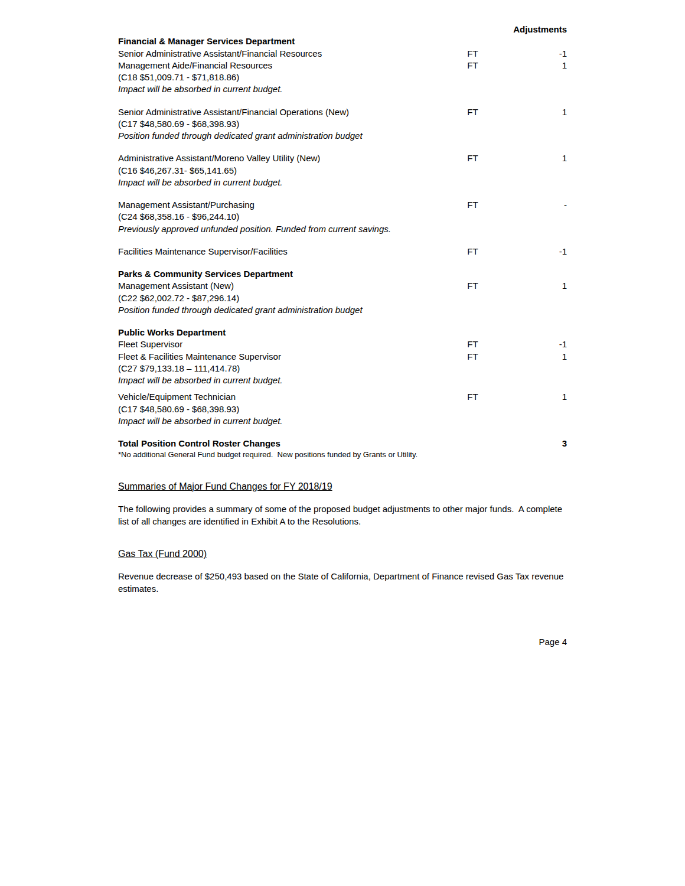| | | Adjustments |
| Financial & Manager Services Department | | |
| Senior Administrative Assistant/Financial Resources | FT | -1 |
| Management Aide/Financial Resources | FT | 1 |
| (C18 $51,009.71 - $71,818.86) | | |
| Impact will be absorbed in current budget. | | |
| Senior Administrative Assistant/Financial Operations (New) | FT | 1 |
| (C17 $48,580.69 - $68,398.93) | | |
| Position funded through dedicated grant administration budget | | |
| Administrative Assistant/Moreno Valley Utility (New) | FT | 1 |
| (C16 $46,267.31- $65,141.65) | | |
| Impact will be absorbed in current budget. | | |
| Management Assistant/Purchasing | FT | - |
| (C24 $68,358.16 - $96,244.10) | | |
| Previously approved unfunded position. Funded from current savings. | | |
| Facilities Maintenance Supervisor/Facilities | FT | -1 |
| Parks & Community Services Department | | |
| Management Assistant (New) | FT | 1 |
| (C22 $62,002.72 - $87,296.14) | | |
| Position funded through dedicated grant administration budget | | |
| Public Works Department | | |
| Fleet Supervisor | FT | -1 |
| Fleet & Facilities Maintenance Supervisor | FT | 1 |
| (C27 $79,133.18 – 111,414.78) | | |
| Impact will be absorbed in current budget. | | |
| Vehicle/Equipment Technician | FT | 1 |
| (C17 $48,580.69 - $68,398.93) | | |
| Impact will be absorbed in current budget. | | |
| Total Position Control Roster Changes | | 3 |
| *No additional General Fund budget required. New positions funded by Grants or Utility. |
Summaries of Major Fund Changes for FY 2018/19
The following provides a summary of some of the proposed budget adjustments to other major funds. A complete list of all changes are identified in Exhibit A to the Resolutions.
Gas Tax (Fund 2000)
Revenue decrease of $250,493 based on the State of California, Department of Finance revised Gas Tax revenue estimates.
Page 4